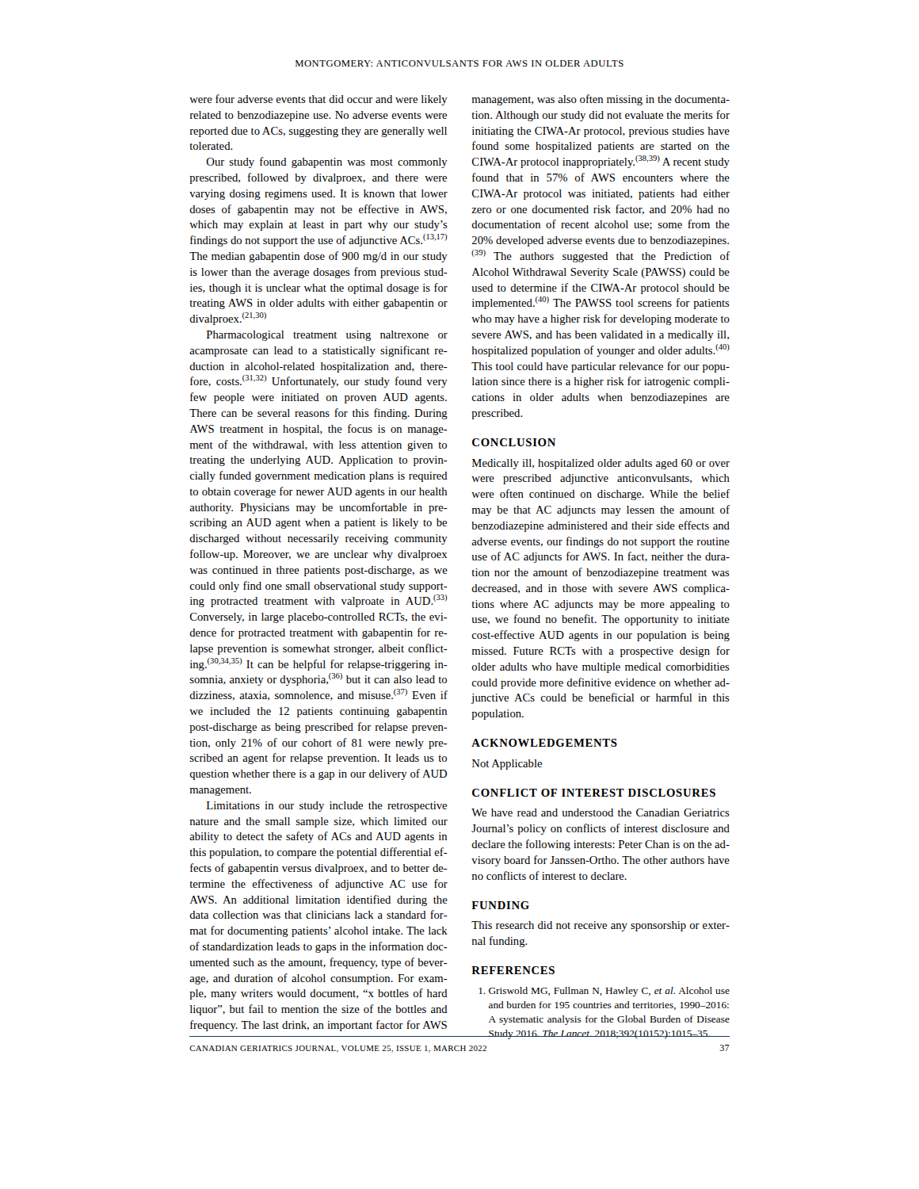MONTGOMERY: ANTICONVULSANTS FOR AWS IN OLDER ADULTS
were four adverse events that did occur and were likely related to benzodiazepine use. No adverse events were reported due to ACs, suggesting they are generally well tolerated.
Our study found gabapentin was most commonly prescribed, followed by divalproex, and there were varying dosing regimens used. It is known that lower doses of gabapentin may not be effective in AWS, which may explain at least in part why our study’s findings do not support the use of adjunctive ACs.(13,17) The median gabapentin dose of 900 mg/d in our study is lower than the average dosages from previous studies, though it is unclear what the optimal dosage is for treating AWS in older adults with either gabapentin or divalproex.(21,30)
Pharmacological treatment using naltrexone or acamprosate can lead to a statistically significant reduction in alcohol-related hospitalization and, therefore, costs.(31,32) Unfortunately, our study found very few people were initiated on proven AUD agents. There can be several reasons for this finding. During AWS treatment in hospital, the focus is on management of the withdrawal, with less attention given to treating the underlying AUD. Application to provincially funded government medication plans is required to obtain coverage for newer AUD agents in our health authority. Physicians may be uncomfortable in prescribing an AUD agent when a patient is likely to be discharged without necessarily receiving community follow-up. Moreover, we are unclear why divalproex was continued in three patients post-discharge, as we could only find one small observational study supporting protracted treatment with valproate in AUD.(33) Conversely, in large placebo-controlled RCTs, the evidence for protracted treatment with gabapentin for relapse prevention is somewhat stronger, albeit conflicting.(30,34,35) It can be helpful for relapse-triggering insomnia, anxiety or dysphoria,(36) but it can also lead to dizziness, ataxia, somnolence, and misuse.(37) Even if we included the 12 patients continuing gabapentin post-discharge as being prescribed for relapse prevention, only 21% of our cohort of 81 were newly prescribed an agent for relapse prevention. It leads us to question whether there is a gap in our delivery of AUD management.
Limitations in our study include the retrospective nature and the small sample size, which limited our ability to detect the safety of ACs and AUD agents in this population, to compare the potential differential effects of gabapentin versus divalproex, and to better determine the effectiveness of adjunctive AC use for AWS. An additional limitation identified during the data collection was that clinicians lack a standard format for documenting patients’ alcohol intake. The lack of standardization leads to gaps in the information documented such as the amount, frequency, type of beverage, and duration of alcohol consumption. For example, many writers would document, “x bottles of hard liquor”, but fail to mention the size of the bottles and frequency. The last drink, an important factor for AWS management, was also often missing in the documentation. Although our study did not evaluate the merits for initiating the CIWA-Ar protocol, previous studies have found some hospitalized patients are started on the CIWA-Ar protocol inappropriately.(38,39) A recent study found that in 57% of AWS encounters where the CIWA-Ar protocol was initiated, patients had either zero or one documented risk factor, and 20% had no documentation of recent alcohol use; some from the 20% developed adverse events due to benzodiazepines.(39) The authors suggested that the Prediction of Alcohol Withdrawal Severity Scale (PAWSS) could be used to determine if the CIWA-Ar protocol should be implemented.(40) The PAWSS tool screens for patients who may have a higher risk for developing moderate to severe AWS, and has been validated in a medically ill, hospitalized population of younger and older adults.(40) This tool could have particular relevance for our population since there is a higher risk for iatrogenic complications in older adults when benzodiazepines are prescribed.
CONCLUSION
Medically ill, hospitalized older adults aged 60 or over were prescribed adjunctive anticonvulsants, which were often continued on discharge. While the belief may be that AC adjuncts may lessen the amount of benzodiazepine administered and their side effects and adverse events, our findings do not support the routine use of AC adjuncts for AWS. In fact, neither the duration nor the amount of benzodiazepine treatment was decreased, and in those with severe AWS complications where AC adjuncts may be more appealing to use, we found no benefit. The opportunity to initiate cost-effective AUD agents in our population is being missed. Future RCTs with a prospective design for older adults who have multiple medical comorbidities could provide more definitive evidence on whether adjunctive ACs could be beneficial or harmful in this population.
ACKNOWLEDGEMENTS
Not Applicable
CONFLICT OF INTEREST DISCLOSURES
We have read and understood the Canadian Geriatrics Journal’s policy on conflicts of interest disclosure and declare the following interests: Peter Chan is on the advisory board for Janssen-Ortho. The other authors have no conflicts of interest to declare.
FUNDING
This research did not receive any sponsorship or external funding.
REFERENCES
Griswold MG, Fullman N, Hawley C, et al. Alcohol use and burden for 195 countries and territories, 1990–2016: A systematic analysis for the Global Burden of Disease Study 2016. The Lancet. 2018;392(10152):1015–35.
CANADIAN GERIATRICS JOURNAL, VOLUME 25, ISSUE 1, MARCH 2022 37